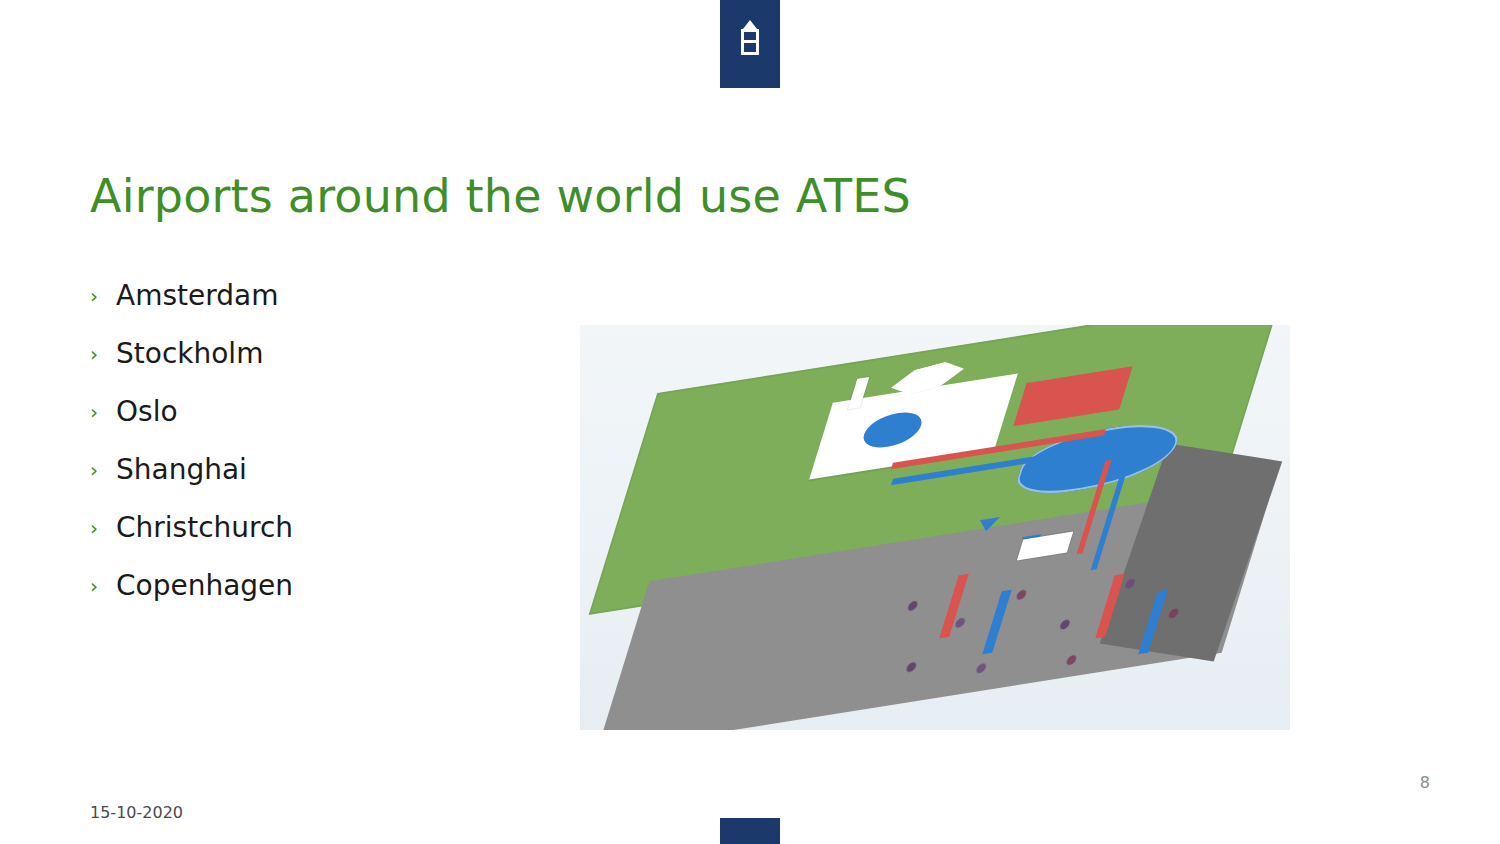Airports around the world use ATES
›Amsterdam
›Stockholm
›Oslo
›Shanghai
›Christchurch
›Copenhagen
8
15-10-2020